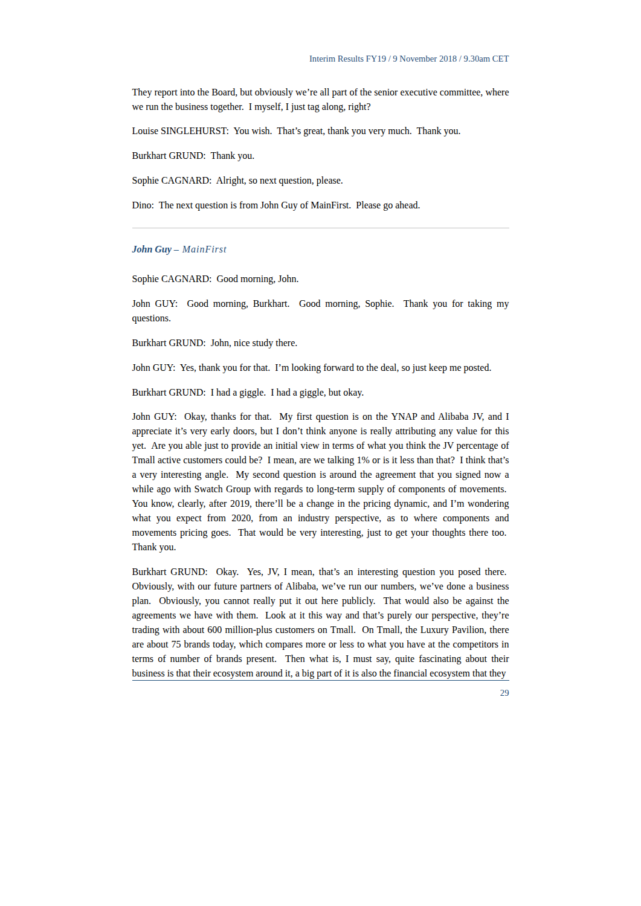Interim Results FY19 / 9 November 2018 / 9.30am CET
They report into the Board, but obviously we’re all part of the senior executive committee, where we run the business together. I myself, I just tag along, right?
Louise SINGLEHURST: You wish. That’s great, thank you very much. Thank you.
Burkhart GRUND: Thank you.
Sophie CAGNARD: Alright, so next question, please.
Dino: The next question is from John Guy of MainFirst. Please go ahead.
John Guy – MainFirst
Sophie CAGNARD: Good morning, John.
John GUY: Good morning, Burkhart. Good morning, Sophie. Thank you for taking my questions.
Burkhart GRUND: John, nice study there.
John GUY: Yes, thank you for that. I’m looking forward to the deal, so just keep me posted.
Burkhart GRUND: I had a giggle. I had a giggle, but okay.
John GUY: Okay, thanks for that. My first question is on the YNAP and Alibaba JV, and I appreciate it’s very early doors, but I don’t think anyone is really attributing any value for this yet. Are you able just to provide an initial view in terms of what you think the JV percentage of Tmall active customers could be? I mean, are we talking 1% or is it less than that? I think that’s a very interesting angle. My second question is around the agreement that you signed now a while ago with Swatch Group with regards to long-term supply of components of movements. You know, clearly, after 2019, there’ll be a change in the pricing dynamic, and I’m wondering what you expect from 2020, from an industry perspective, as to where components and movements pricing goes. That would be very interesting, just to get your thoughts there too. Thank you.
Burkhart GRUND: Okay. Yes, JV, I mean, that’s an interesting question you posed there. Obviously, with our future partners of Alibaba, we’ve run our numbers, we’ve done a business plan. Obviously, you cannot really put it out here publicly. That would also be against the agreements we have with them. Look at it this way and that’s purely our perspective, they’re trading with about 600 million-plus customers on Tmall. On Tmall, the Luxury Pavilion, there are about 75 brands today, which compares more or less to what you have at the competitors in terms of number of brands present. Then what is, I must say, quite fascinating about their business is that their ecosystem around it, a big part of it is also the financial ecosystem that they
29